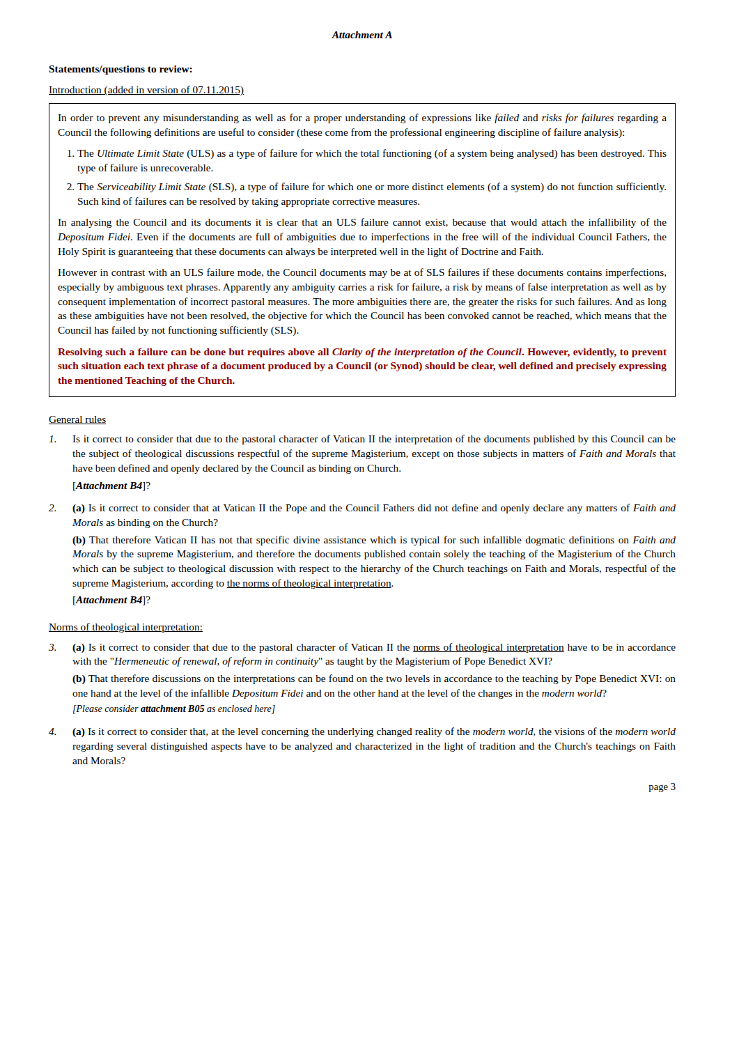Attachment A
Statements/questions to review:
Introduction (added in version of 07.11.2015)
In order to prevent any misunderstanding as well as for a proper understanding of expressions like failed and risks for failures regarding a Council the following definitions are useful to consider (these come from the professional engineering discipline of failure analysis):
The Ultimate Limit State (ULS) as a type of failure for which the total functioning (of a system being analysed) has been destroyed. This type of failure is unrecoverable.
The Serviceability Limit State (SLS), a type of failure for which one or more distinct elements (of a system) do not function sufficiently. Such kind of failures can be resolved by taking appropriate corrective measures.
In analysing the Council and its documents it is clear that an ULS failure cannot exist, because that would attach the infallibility of the Depositum Fidei. Even if the documents are full of ambiguities due to imperfections in the free will of the individual Council Fathers, the Holy Spirit is guaranteeing that these documents can always be interpreted well in the light of Doctrine and Faith.
However in contrast with an ULS failure mode, the Council documents may be at of SLS failures if these documents contains imperfections, especially by ambiguous text phrases. Apparently any ambiguity carries a risk for failure, a risk by means of false interpretation as well as by consequent implementation of incorrect pastoral measures. The more ambiguities there are, the greater the risks for such failures. And as long as these ambiguities have not been resolved, the objective for which the Council has been convoked cannot be reached, which means that the Council has failed by not functioning sufficiently (SLS).
Resolving such a failure can be done but requires above all Clarity of the interpretation of the Council. However, evidently, to prevent such situation each text phrase of a document produced by a Council (or Synod) should be clear, well defined and precisely expressing the mentioned Teaching of the Church.
General rules
1.
Is it correct to consider that due to the pastoral character of Vatican II the interpretation of the documents published by this Council can be the subject of theological discussions respectful of the supreme Magisterium, except on those subjects in matters of Faith and Morals that have been defined and openly declared by the Council as binding on Church.
[Attachment B4]?
2.
(a) Is it correct to consider that at Vatican II the Pope and the Council Fathers did not define and openly declare any matters of Faith and Morals as binding on the Church?
(b) That therefore Vatican II has not that specific divine assistance which is typical for such infallible dogmatic definitions on Faith and Morals by the supreme Magisterium, and therefore the documents published contain solely the teaching of the Magisterium of the Church which can be subject to theological discussion with respect to the hierarchy of the Church teachings on Faith and Morals, respectful of the supreme Magisterium, according to the norms of theological interpretation.
[Attachment B4]?
Norms of theological interpretation:
3.
(a) Is it correct to consider that due to the pastoral character of Vatican II the norms of theological interpretation have to be in accordance with the "Hermeneutic of renewal, of reform in continuity" as taught by the Magisterium of Pope Benedict XVI?
(b) That therefore discussions on the interpretations can be found on the two levels in accordance to the teaching by Pope Benedict XVI: on one hand at the level of the infallible Depositum Fidei and on the other hand at the level of the changes in the modern world?
[Please consider attachment B05 as enclosed here]
4.
(a) Is it correct to consider that, at the level concerning the underlying changed reality of the modern world, the visions of the modern world regarding several distinguished aspects have to be analyzed and characterized in the light of tradition and the Church's teachings on Faith and Morals?
page 3